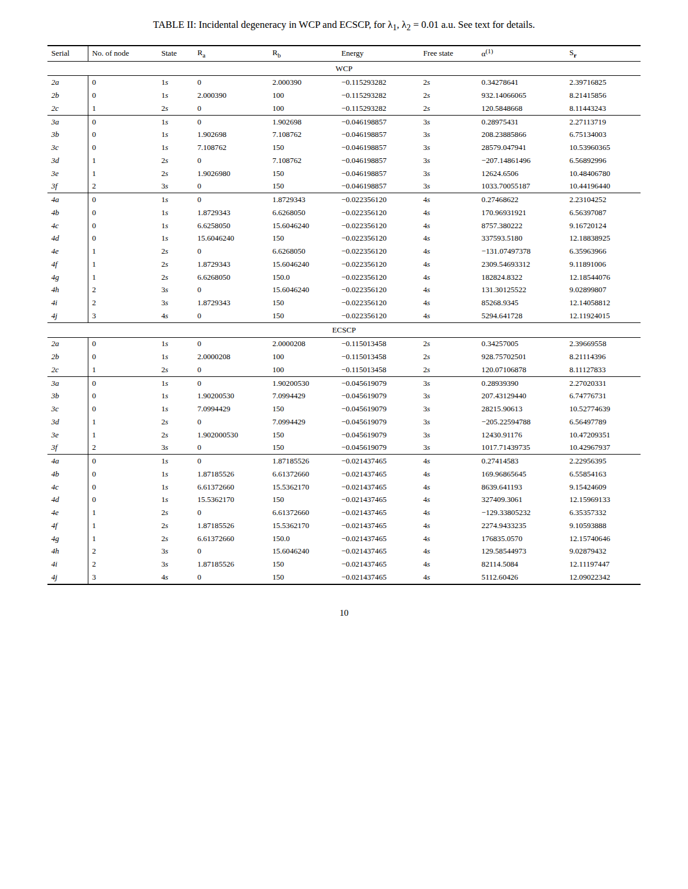TABLE II: Incidental degeneracy in WCP and ECSCP, for λ1, λ2 = 0.01 a.u. See text for details.
| Serial | No. of node | State | R a | R b | Energy | Free state | α (1) | S r |
| --- | --- | --- | --- | --- | --- | --- | --- | --- |
| WCP |
| 2a | 0 | 1 s | 0 | 2.000390 | −0.115293282 | 2 s | 0.34278641 | 2.39716825 |
| 2b | 0 | 1 s | 2.000390 | 100 | −0.115293282 | 2 s | 932.14066065 | 8.21415856 |
| 2c | 1 | 2 s | 0 | 100 | −0.115293282 | 2 s | 120.5848668 | 8.11443243 |
| 3a | 0 | 1 s | 0 | 1.902698 | −0.046198857 | 3 s | 0.28975431 | 2.27113719 |
| 3b | 0 | 1 s | 1.902698 | 7.108762 | −0.046198857 | 3 s | 208.23885866 | 6.75134003 |
| 3c | 0 | 1 s | 7.108762 | 150 | −0.046198857 | 3 s | 28579.047941 | 10.53960365 |
| 3d | 1 | 2 s | 0 | 7.108762 | −0.046198857 | 3 s | −207.14861496 | 6.56892996 |
| 3e | 1 | 2 s | 1.9026980 | 150 | −0.046198857 | 3 s | 12624.6506 | 10.48406780 |
| 3f | 2 | 3 s | 0 | 150 | −0.046198857 | 3 s | 1033.70055187 | 10.44196440 |
| 4a | 0 | 1 s | 0 | 1.8729343 | −0.022356120 | 4 s | 0.27468622 | 2.23104252 |
| 4b | 0 | 1 s | 1.8729343 | 6.6268050 | −0.022356120 | 4 s | 170.96931921 | 6.56397087 |
| 4c | 0 | 1 s | 6.6258050 | 15.6046240 | −0.022356120 | 4 s | 8757.380222 | 9.16720124 |
| 4d | 0 | 1 s | 15.6046240 | 150 | −0.022356120 | 4 s | 337593.5180 | 12.18838925 |
| 4e | 1 | 2 s | 0 | 6.6268050 | −0.022356120 | 4 s | −131.07497378 | 6.35963966 |
| 4f | 1 | 2 s | 1.8729343 | 15.6046240 | −0.022356120 | 4 s | 2309.54693312 | 9.11891006 |
| 4g | 1 | 2 s | 6.6268050 | 150.0 | −0.022356120 | 4 s | 182824.8322 | 12.18544076 |
| 4h | 2 | 3 s | 0 | 15.6046240 | −0.022356120 | 4 s | 131.30125522 | 9.02899807 |
| 4i | 2 | 3 s | 1.8729343 | 150 | −0.022356120 | 4 s | 85268.9345 | 12.14058812 |
| 4j | 3 | 4 s | 0 | 150 | −0.022356120 | 4 s | 5294.641728 | 12.11924015 |
| ECSCP |
| 2a | 0 | 1 s | 0 | 2.0000208 | −0.115013458 | 2 s | 0.34257005 | 2.39669558 |
| 2b | 0 | 1 s | 2.0000208 | 100 | −0.115013458 | 2 s | 928.75702501 | 8.21114396 |
| 2c | 1 | 2 s | 0 | 100 | −0.115013458 | 2 s | 120.07106878 | 8.11127833 |
| 3a | 0 | 1 s | 0 | 1.90200530 | −0.045619079 | 3 s | 0.28939390 | 2.27020331 |
| 3b | 0 | 1 s | 1.90200530 | 7.0994429 | −0.045619079 | 3 s | 207.43129440 | 6.74776731 |
| 3c | 0 | 1 s | 7.0994429 | 150 | −0.045619079 | 3 s | 28215.90613 | 10.52774639 |
| 3d | 1 | 2 s | 0 | 7.0994429 | −0.045619079 | 3 s | −205.22594788 | 6.56497789 |
| 3e | 1 | 2 s | 1.902000530 | 150 | −0.045619079 | 3 s | 12430.91176 | 10.47209351 |
| 3f | 2 | 3 s | 0 | 150 | −0.045619079 | 3 s | 1017.71439735 | 10.42967937 |
| 4a | 0 | 1 s | 0 | 1.87185526 | −0.021437465 | 4 s | 0.27414583 | 2.22956395 |
| 4b | 0 | 1 s | 1.87185526 | 6.61372660 | −0.021437465 | 4 s | 169.96865645 | 6.55854163 |
| 4c | 0 | 1 s | 6.61372660 | 15.5362170 | −0.021437465 | 4 s | 8639.641193 | 9.15424609 |
| 4d | 0 | 1 s | 15.5362170 | 150 | −0.021437465 | 4 s | 327409.3061 | 12.15969133 |
| 4e | 1 | 2 s | 0 | 6.61372660 | −0.021437465 | 4 s | −129.33805232 | 6.35357332 |
| 4f | 1 | 2 s | 1.87185526 | 15.5362170 | −0.021437465 | 4 s | 2274.9433235 | 9.10593888 |
| 4g | 1 | 2 s | 6.61372660 | 150.0 | −0.021437465 | 4 s | 176835.0570 | 12.15740646 |
| 4h | 2 | 3 s | 0 | 15.6046240 | −0.021437465 | 4 s | 129.58544973 | 9.02879432 |
| 4i | 2 | 3 s | 1.87185526 | 150 | −0.021437465 | 4 s | 82114.5084 | 12.11197447 |
| 4j | 3 | 4 s | 0 | 150 | −0.021437465 | 4 s | 5112.60426 | 12.09022342 |
10